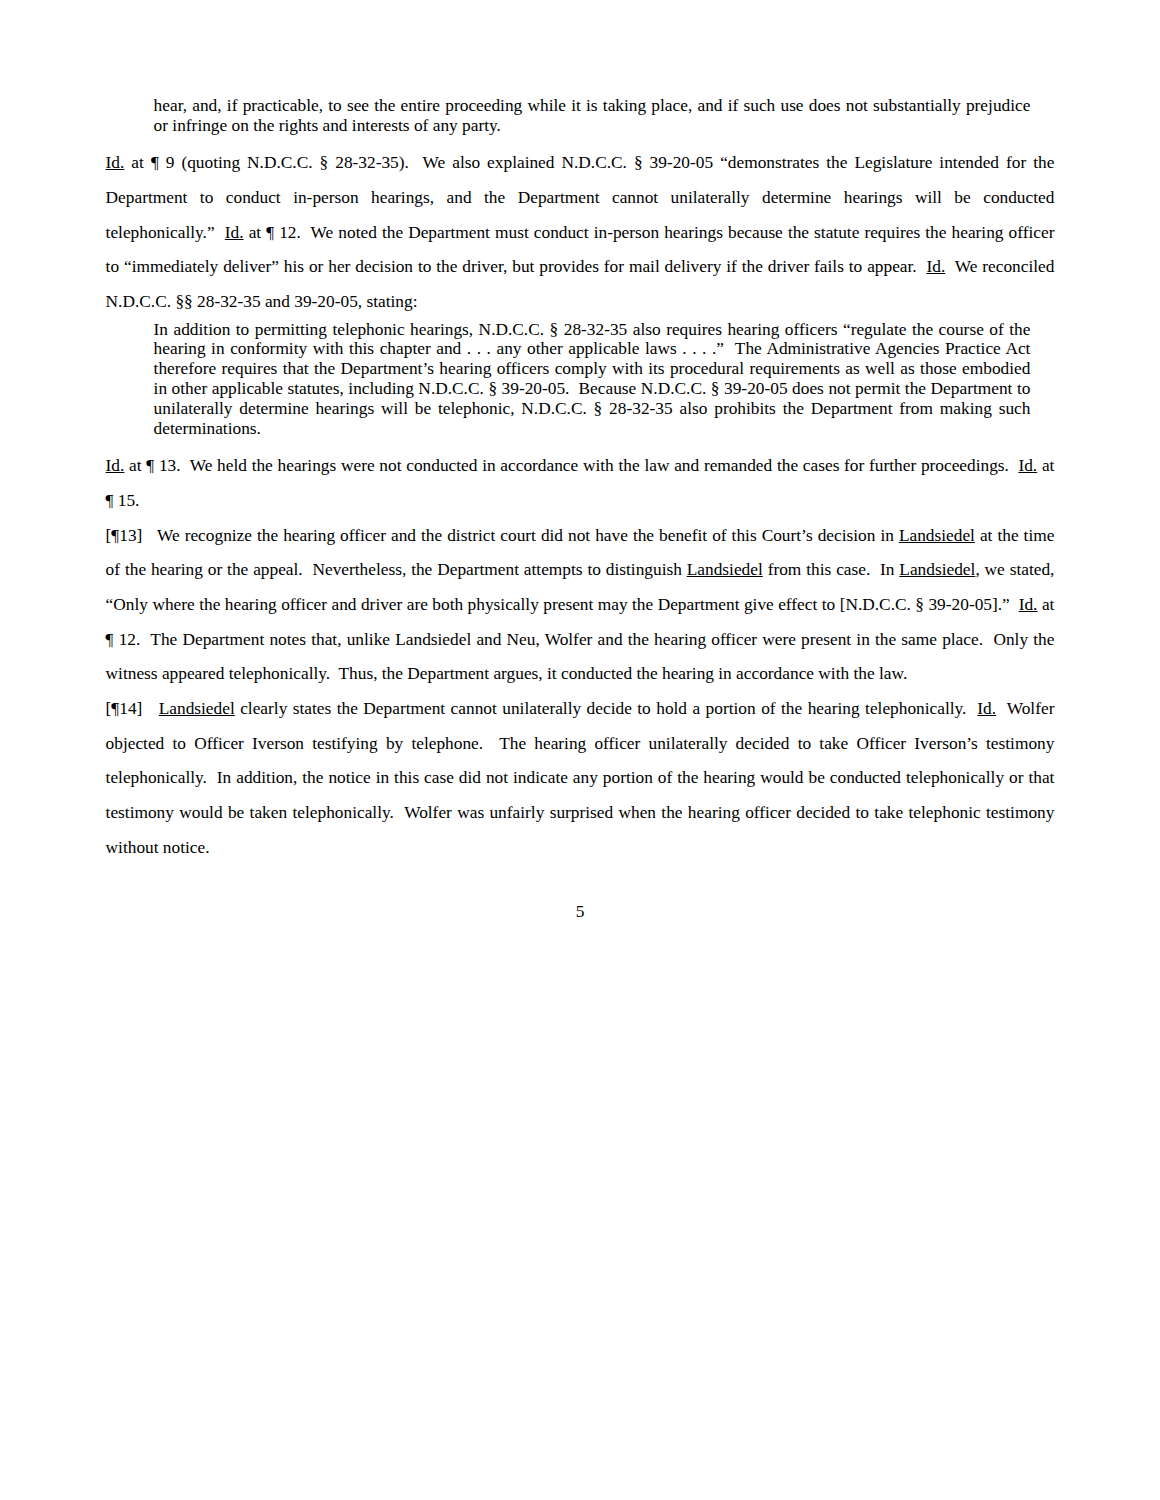hear, and, if practicable, to see the entire proceeding while it is taking place, and if such use does not substantially prejudice or infringe on the rights and interests of any party.
Id. at ¶ 9 (quoting N.D.C.C. § 28-32-35). We also explained N.D.C.C. § 39-20-05 “demonstrates the Legislature intended for the Department to conduct in-person hearings, and the Department cannot unilaterally determine hearings will be conducted telephonically.” Id. at ¶ 12. We noted the Department must conduct in-person hearings because the statute requires the hearing officer to “immediately deliver” his or her decision to the driver, but provides for mail delivery if the driver fails to appear. Id. We reconciled N.D.C.C. §§ 28-32-35 and 39-20-05, stating:
In addition to permitting telephonic hearings, N.D.C.C. § 28-32-35 also requires hearing officers “regulate the course of the hearing in conformity with this chapter and . . . any other applicable laws . . . .” The Administrative Agencies Practice Act therefore requires that the Department’s hearing officers comply with its procedural requirements as well as those embodied in other applicable statutes, including N.D.C.C. § 39-20-05. Because N.D.C.C. § 39-20-05 does not permit the Department to unilaterally determine hearings will be telephonic, N.D.C.C. § 28-32-35 also prohibits the Department from making such determinations.
Id. at ¶ 13. We held the hearings were not conducted in accordance with the law and remanded the cases for further proceedings. Id. at ¶ 15.
[¶13] We recognize the hearing officer and the district court did not have the benefit of this Court’s decision in Landsiedel at the time of the hearing or the appeal. Nevertheless, the Department attempts to distinguish Landsiedel from this case. In Landsiedel, we stated, “Only where the hearing officer and driver are both physically present may the Department give effect to [N.D.C.C. § 39-20-05].” Id. at ¶ 12. The Department notes that, unlike Landsiedel and Neu, Wolfer and the hearing officer were present in the same place. Only the witness appeared telephonically. Thus, the Department argues, it conducted the hearing in accordance with the law.
[¶14] Landsiedel clearly states the Department cannot unilaterally decide to hold a portion of the hearing telephonically. Id. Wolfer objected to Officer Iverson testifying by telephone. The hearing officer unilaterally decided to take Officer Iverson’s testimony telephonically. In addition, the notice in this case did not indicate any portion of the hearing would be conducted telephonically or that testimony would be taken telephonically. Wolfer was unfairly surprised when the hearing officer decided to take telephonic testimony without notice.
5